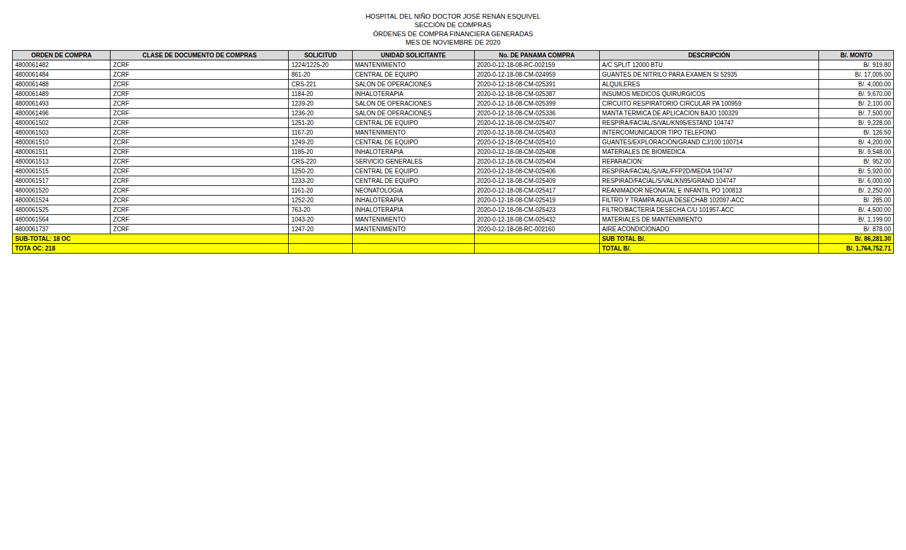HOSPITAL DEL NIÑO DOCTOR JOSÉ RENÁN ESQUIVEL
SECCIÓN DE COMPRAS
ÓRDENES DE COMPRA FINANCIERA GENERADAS
MES DE NOVIEMBRE DE 2020
| ORDEN DE COMPRA | CLASE DE DOCUMENTO DE COMPRAS | SOLICITUD | UNIDAD SOLICITANTE | No. DE PANAMA COMPRA | DESCRIPCIÓN | B/. MONTO |
| --- | --- | --- | --- | --- | --- | --- |
| 4800061482 | ZCRF | 1224/1225-20 | MANTENIMIENTO | 2020-0-12-18-08-RC-002159 | A/C SPLIT 12000 BTU | B/. 919.80 |
| 4800061484 | ZCRF | 861-20 | CENTRAL DE EQUIPO | 2020-0-12-18-08-CM-024959 | GUANTES DE NITRILO PARA EXAMEN SI 52935 | B/. 17,005.00 |
| 4800061488 | ZCRF | CRS-221 | SALON DE OPERACIONES | 2020-0-12-18-08-CM-025391 | ALQUILERES | B/. 4,000.00 |
| 4800061489 | ZCRF | 1184-20 | INHALOTERAPIA | 2020-0-12-18-08-CM-025387 | INSUMOS MEDICOS QUIRURGICOS | B/. 9,670.00 |
| 4800061493 | ZCRF | 1239-20 | SALON DE OPERACIONES | 2020-0-12-18-08-CM-025399 | CIRCUITO RESPIRATORIO CIRCULAR PA 100959 | B/. 2,100.00 |
| 4800061496 | ZCRF | 1236-20 | SALON DE OPERACIONES | 2020-0-12-18-08-CM-025336 | MANTA TERMICA DE APLICACION BAJO 100329 | B/. 7,500.00 |
| 4800061502 | ZCRF | 1251-20 | CENTRAL DE EQUIPO | 2020-0-12-18-08-CM-025407 | RESPIRA/FACIAL/S/VAL/KN95/ESTAND 104747 | B/. 9,228.00 |
| 4800061503 | ZCRF | 1167-20 | MANTENIMIENTO | 2020-0-12-18-08-CM-025403 | INTERCOMUNICADOR TIPO TELEFONO | B/. 126.50 |
| 4800061510 | ZCRF | 1249-20 | CENTRAL DE EQUIPO | 2020-0-12-18-08-CM-025410 | GUANTES/EXPLORACIÓN/GRAND CJ/100 100714 | B/. 4,200.00 |
| 4800061511 | ZCRF | 1185-20 | INHALOTERAPIA | 2020-0-12-18-08-CM-025408 | MATERIALES DE BIOMEDICA | B/. 9,548.00 |
| 4800061513 | ZCRF | CRS-220 | SERVICIO GENERALES | 2020-0-12-18-08-CM-025404 | REPARACION: | B/. 952.00 |
| 4800061515 | ZCRF | 1250-20 | CENTRAL DE EQUIPO | 2020-0-12-18-08-CM-025406 | RESPIRA/FACIAL/S/VAL/FFP2D/MEDIA 104747 | B/. 5,920.00 |
| 4800061517 | ZCRF | 1233-20 | CENTRAL DE EQUIPO | 2020-0-12-18-08-CM-025409 | RESPIRAD/FACIAL/S/VAL/KN95/GRAND 104747 | B/. 6,000.00 |
| 4800061520 | ZCRF | 1161-20 | NEONATOLOGIA | 2020-0-12-18-08-CM-025417 | REANIMADOR NEONATAL E INFANTIL PO 100813 | B/. 2,250.00 |
| 4800061524 | ZCRF | 1252-20 | INHALOTERAPIA | 2020-0-12-18-08-CM-025419 | FILTRO Y TRAMPA AGUA DESECHAB 102097-ACC | B/. 285.00 |
| 4800061525 | ZCRF | 763-20 | INHALOTERAPIA | 2020-0-12-18-08-CM-025423 | FILTRO/BACTERIA DESECHA C/U 101957-ACC | B/. 4,500.00 |
| 4800061564 | ZCRF | 1043-20 | MANTENIMIENTO | 2020-0-12-18-08-CM-025432 | MATERIALES DE MANTENIMIENTO | B/. 1,199.00 |
| 4800061737 | ZCRF | 1247-20 | MANTENIMIENTO | 2020-0-12-18-08-RC-002160 | AIRE ACONDICIONADO | B/. 878.00 |
| SUB-TOTAL: 18 OC | | | | SUB TOTAL B/. | B/. 86,281.30 |
| TOTA OC: 218 | | | | TOTAL B/. | B/. 1,764,752.71 |